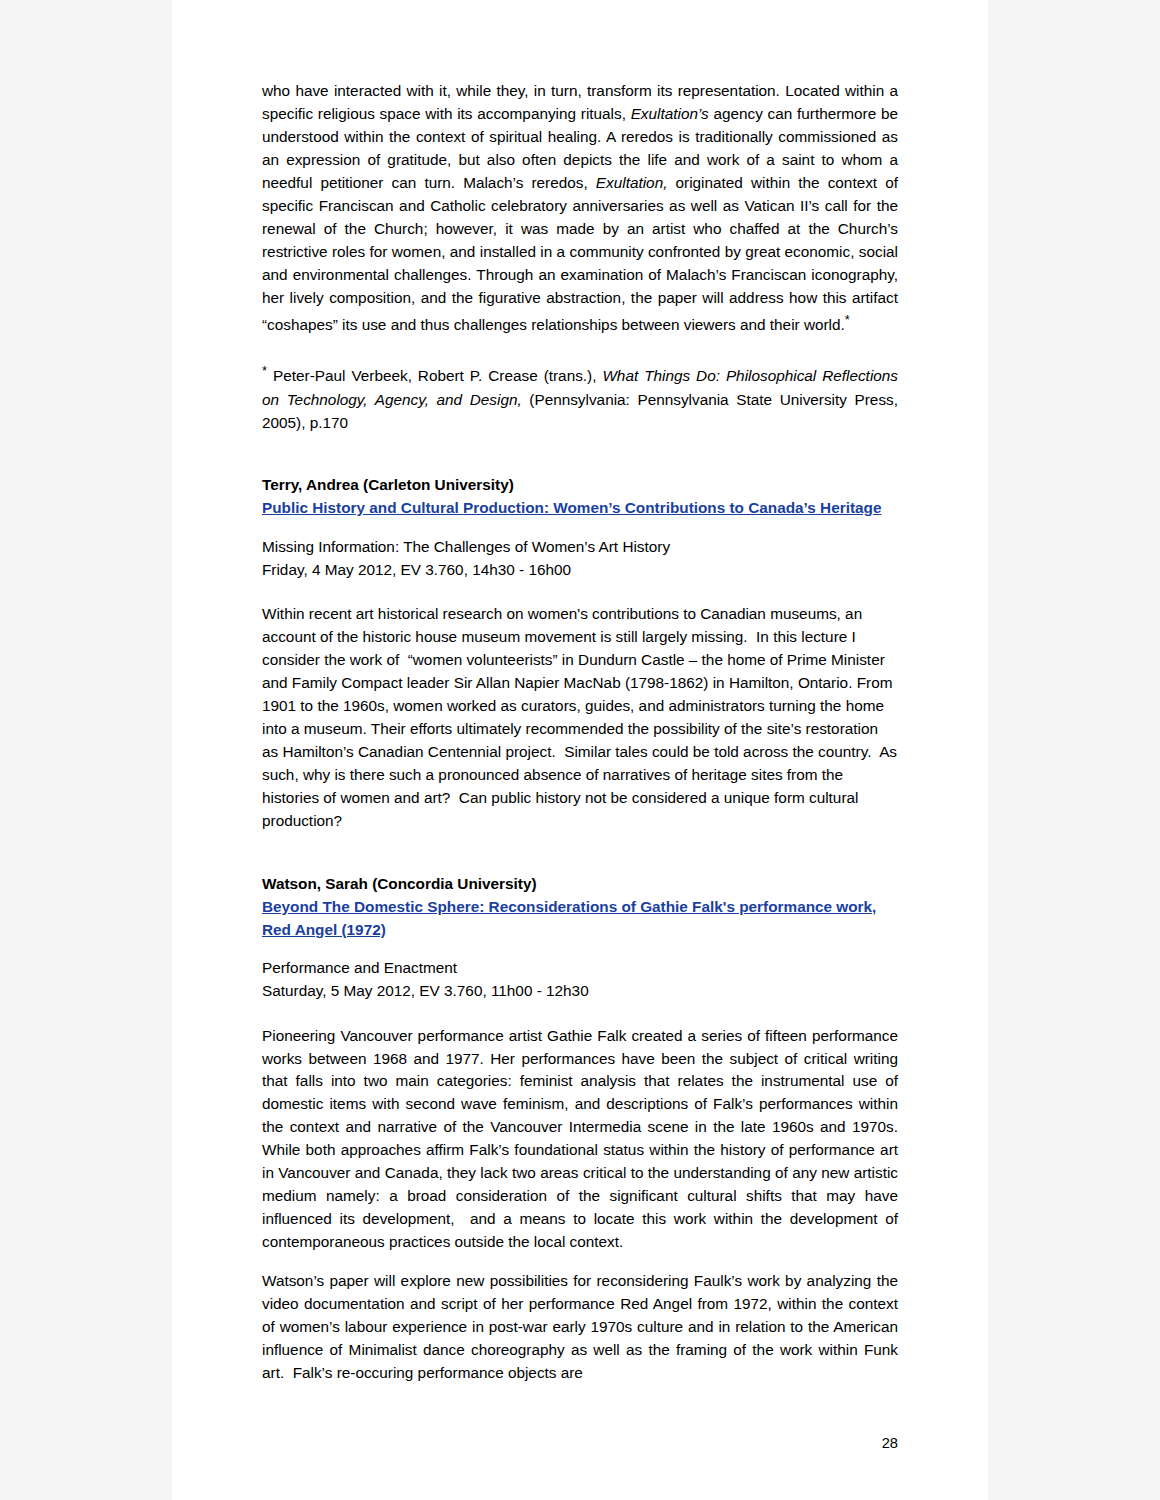who have interacted with it, while they, in turn, transform its representation. Located within a specific religious space with its accompanying rituals, Exultation’s agency can furthermore be understood within the context of spiritual healing. A reredos is traditionally commissioned as an expression of gratitude, but also often depicts the life and work of a saint to whom a needful petitioner can turn. Malach’s reredos, Exultation, originated within the context of specific Franciscan and Catholic celebratory anniversaries as well as Vatican II’s call for the renewal of the Church; however, it was made by an artist who chaffed at the Church’s restrictive roles for women, and installed in a community confronted by great economic, social and environmental challenges. Through an examination of Malach’s Franciscan iconography, her lively composition, and the figurative abstraction, the paper will address how this artifact “coshapes” its use and thus challenges relationships between viewers and their world.*
* Peter-Paul Verbeek, Robert P. Crease (trans.), What Things Do: Philosophical Reflections on Technology, Agency, and Design, (Pennsylvania: Pennsylvania State University Press, 2005), p.170
Terry, Andrea (Carleton University)
Public History and Cultural Production: Women’s Contributions to Canada’s Heritage
Missing Information: The Challenges of Women’s Art History
Friday, 4 May 2012, EV 3.760, 14h30 - 16h00
Within recent art historical research on women's contributions to Canadian museums, an account of the historic house museum movement is still largely missing. In this lecture I consider the work of “women volunteerists” in Dundurn Castle – the home of Prime Minister and Family Compact leader Sir Allan Napier MacNab (1798-1862) in Hamilton, Ontario. From 1901 to the 1960s, women worked as curators, guides, and administrators turning the home into a museum. Their efforts ultimately recommended the possibility of the site’s restoration as Hamilton’s Canadian Centennial project. Similar tales could be told across the country. As such, why is there such a pronounced absence of narratives of heritage sites from the histories of women and art? Can public history not be considered a unique form cultural production?
Watson, Sarah (Concordia University)
Beyond The Domestic Sphere: Reconsiderations of Gathie Falk's performance work, Red Angel (1972)
Performance and Enactment
Saturday, 5 May 2012, EV 3.760, 11h00 - 12h30
Pioneering Vancouver performance artist Gathie Falk created a series of fifteen performance works between 1968 and 1977. Her performances have been the subject of critical writing that falls into two main categories: feminist analysis that relates the instrumental use of domestic items with second wave feminism, and descriptions of Falk’s performances within the context and narrative of the Vancouver Intermedia scene in the late 1960s and 1970s. While both approaches affirm Falk’s foundational status within the history of performance art in Vancouver and Canada, they lack two areas critical to the understanding of any new artistic medium namely: a broad consideration of the significant cultural shifts that may have influenced its development, and a means to locate this work within the development of contemporaneous practices outside the local context.
Watson’s paper will explore new possibilities for reconsidering Faulk’s work by analyzing the video documentation and script of her performance Red Angel from 1972, within the context of women’s labour experience in post-war early 1970s culture and in relation to the American influence of Minimalist dance choreography as well as the framing of the work within Funk art. Falk’s re-occuring performance objects are
28